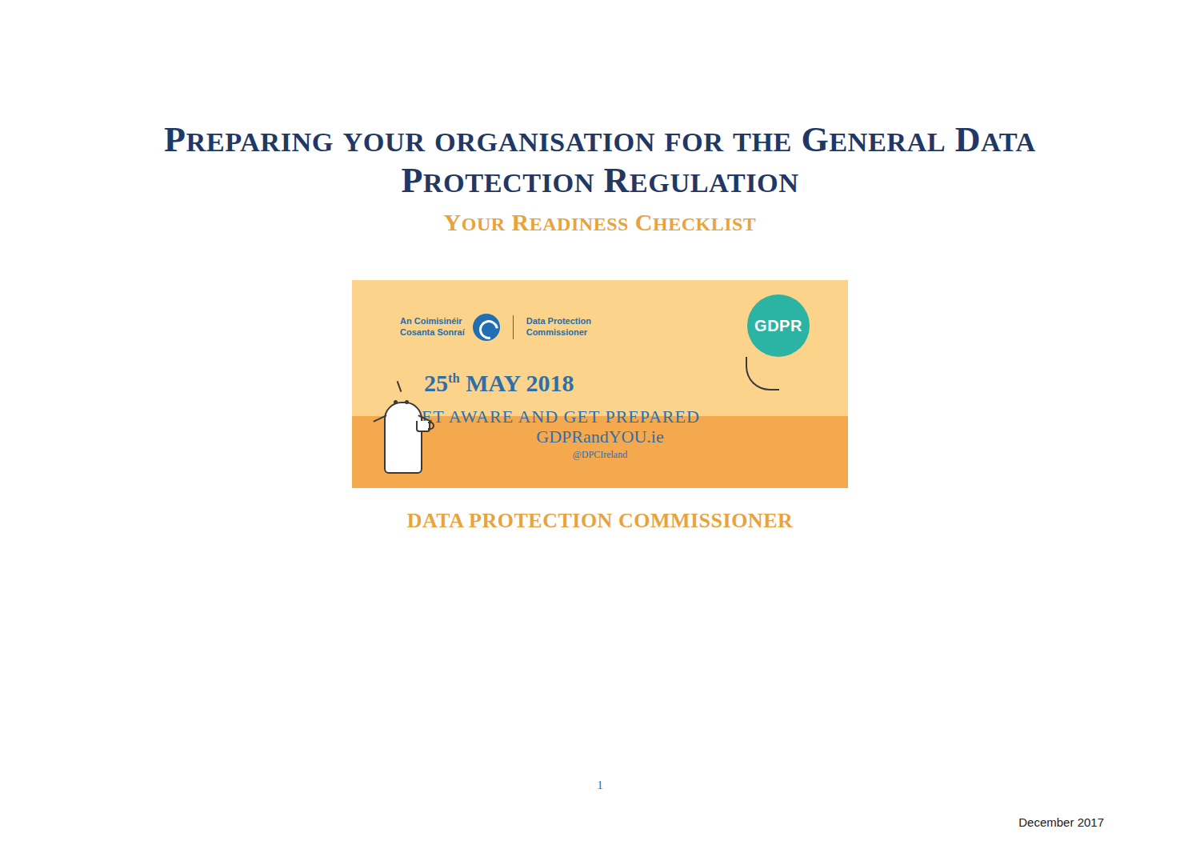Preparing your organisation for the General Data
Protection Regulation
Your Readiness Checklist
An Coimisinéir
Cosanta Sonraí
Data Protection
Commissioner
GDPR
25th MAY 2018
GET AWARE AND GET PREPARED
GDPRandYOU.ie @DPCIreland
DATA PROTECTION COMMISSIONER
1
December 2017